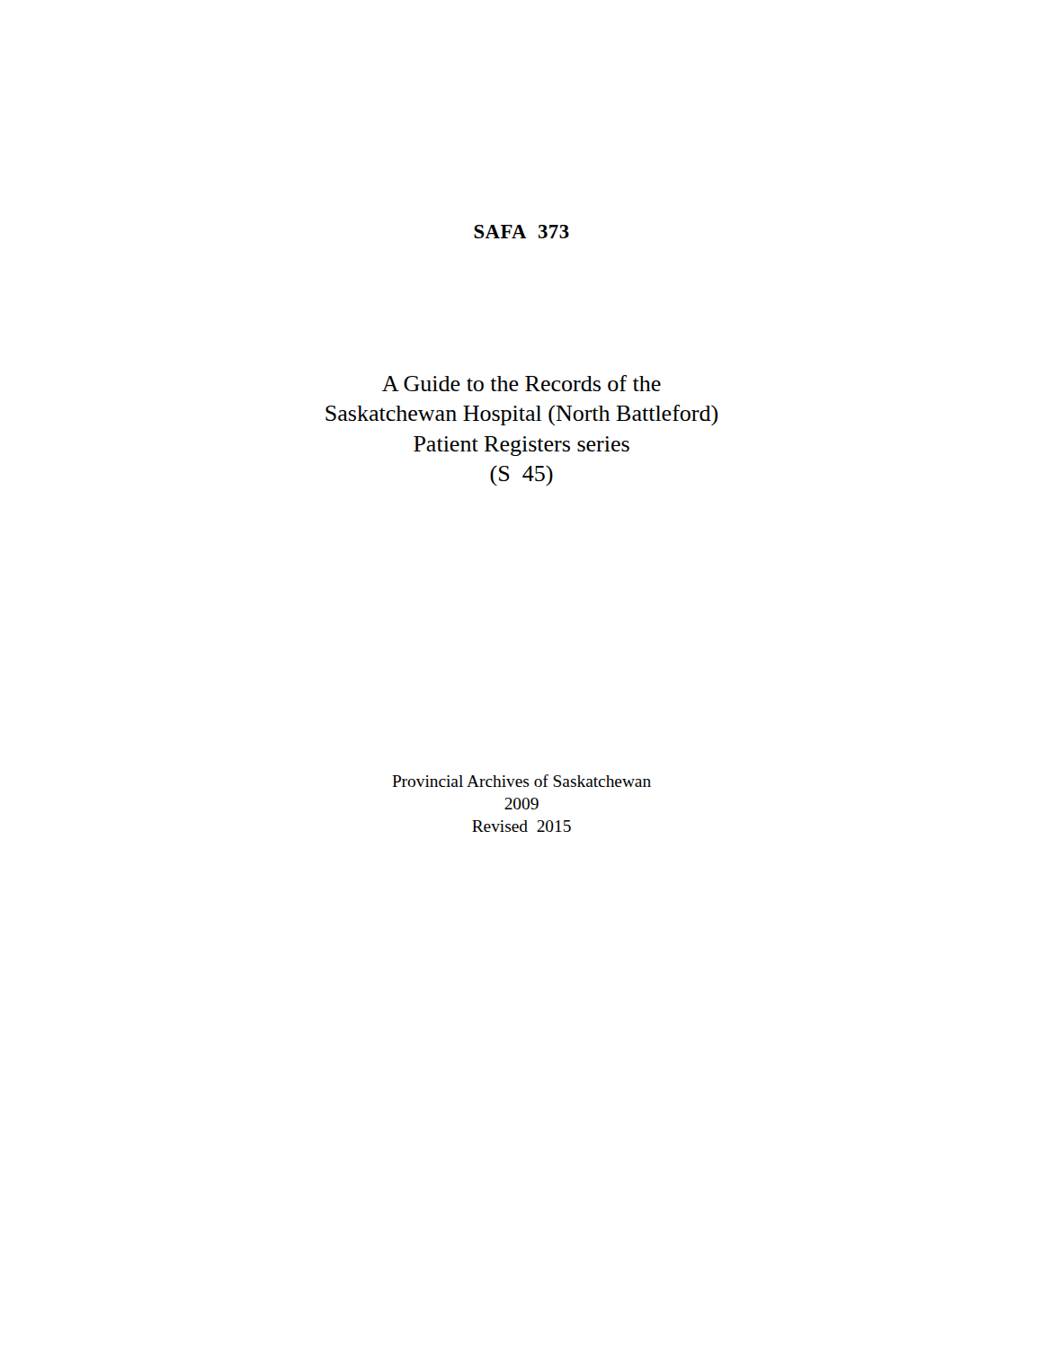SAFA 373
A Guide to the Records of the Saskatchewan Hospital (North Battleford) Patient Registers series (S 45)
Provincial Archives of Saskatchewan 2009 Revised 2015